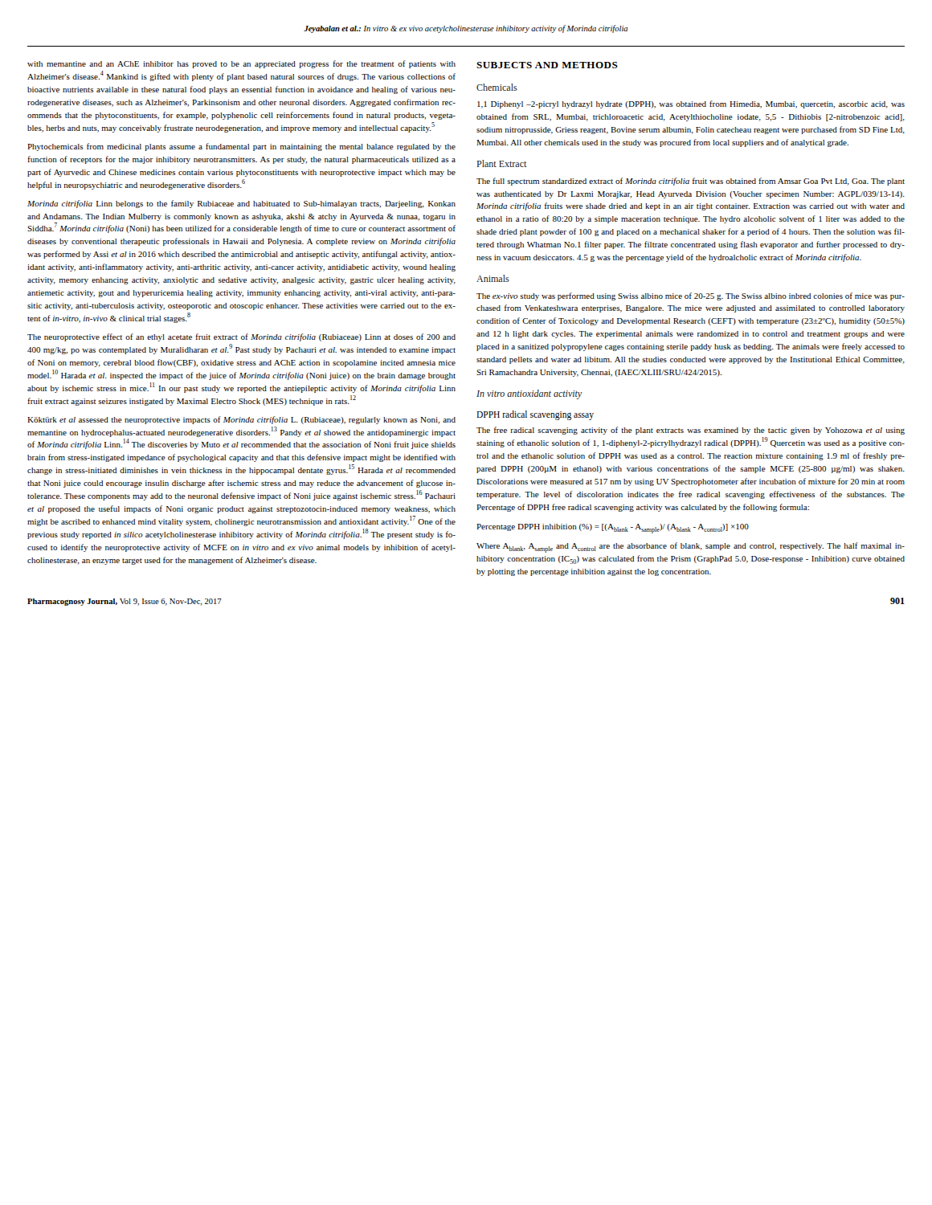Jeyabalan et al.: In vitro & ex vivo acetylcholinesterase inhibitory activity of Morinda citrifolia
with memantine and an AChE inhibitor has proved to be an appreciated progress for the treatment of patients with Alzheimer's disease.4 Mankind is gifted with plenty of plant based natural sources of drugs. The various collections of bioactive nutrients available in these natural food plays an essential function in avoidance and healing of various neurodegenerative diseases, such as Alzheimer's, Parkinsonism and other neuronal disorders. Aggregated confirmation recommends that the phytoconstituents, for example, polyphenolic cell reinforcements found in natural products, vegetables, herbs and nuts, may conceivably frustrate neurodegeneration, and improve memory and intellectual capacity.5
Phytochemicals from medicinal plants assume a fundamental part in maintaining the mental balance regulated by the function of receptors for the major inhibitory neurotransmitters. As per study, the natural pharmaceuticals utilized as a part of Ayurvedic and Chinese medicines contain various phytoconstituents with neuroprotective impact which may be helpful in neuropsychiatric and neurodegenerative disorders.6
Morinda citrifolia Linn belongs to the family Rubiaceae and habituated to Sub-himalayan tracts, Darjeeling, Konkan and Andamans. The Indian Mulberry is commonly known as ashyuka, akshi & atchy in Ayurveda & nunaa, togaru in Siddha.7 Morinda citrifolia (Noni) has been utilized for a considerable length of time to cure or counteract assortment of diseases by conventional therapeutic professionals in Hawaii and Polynesia. A complete review on Morinda citrifolia was performed by Assi et al in 2016 which described the antimicrobial and antiseptic activity, antifungal activity, antioxidant activity, anti-inflammatory activity, anti-arthritic activity, anti-cancer activity, antidiabetic activity, wound healing activity, memory enhancing activity, anxiolytic and sedative activity, analgesic activity, gastric ulcer healing activity, antiemetic activity, gout and hyperuricemia healing activity, immunity enhancing activity, anti-viral activity, anti-parasitic activity, anti-tuberculosis activity, osteoporotic and otoscopic enhancer. These activities were carried out to the extent of in-vitro, in-vivo & clinical trial stages.8
The neuroprotective effect of an ethyl acetate fruit extract of Morinda citrifolia (Rubiaceae) Linn at doses of 200 and 400 mg/kg, po was contemplated by Muralidharan et al.9 Past study by Pachauri et al. was intended to examine impact of Noni on memory, cerebral blood flow(CBF), oxidative stress and AChE action in scopolamine incited amnesia mice model.10 Harada et al. inspected the impact of the juice of Morinda citrifolia (Noni juice) on the brain damage brought about by ischemic stress in mice.11 In our past study we reported the antiepileptic activity of Morinda citrifolia Linn fruit extract against seizures instigated by Maximal Electro Shock (MES) technique in rats.12
Köktürk et al assessed the neuroprotective impacts of Morinda citrifolia L. (Rubiaceae), regularly known as Noni, and memantine on hydrocephalus-actuated neurodegenerative disorders.13 Pandy et al showed the antidopaminergic impact of Morinda citrifolia Linn.14 The discoveries by Muto et al recommended that the association of Noni fruit juice shields brain from stress-instigated impedance of psychological capacity and that this defensive impact might be identified with change in stress-initiated diminishes in vein thickness in the hippocampal dentate gyrus.15 Harada et al recommended that Noni juice could encourage insulin discharge after ischemic stress and may reduce the advancement of glucose intolerance. These components may add to the neuronal defensive impact of Noni juice against ischemic stress.16 Pachauri et al proposed the useful impacts of Noni organic product against streptozotocin-induced memory weakness, which might be ascribed to enhanced mind vitality system, cholinergic neurotransmission and antioxidant activity.17 One of the previous study reported in silico acetylcholinesterase inhibitory activity of Morinda citrifolia.18 The present study is focused to identify the neuroprotective activity of MCFE on in vitro and ex vivo animal models by inhibition of acetylcholinesterase, an enzyme target used for the management of Alzheimer's disease.
SUBJECTS AND METHODS
Chemicals
1,1 Diphenyl –2-picryl hydrazyl hydrate (DPPH), was obtained from Himedia, Mumbai, quercetin, ascorbic acid, was obtained from SRL, Mumbai, trichloroacetic acid, Acetylthiocholine iodate, 5,5 - Dithiobis [2-nitrobenzoic acid], sodium nitroprusside, Griess reagent, Bovine serum albumin, Folin catecheau reagent were purchased from SD Fine Ltd, Mumbai. All other chemicals used in the study was procured from local suppliers and of analytical grade.
Plant Extract
The full spectrum standardized extract of Morinda citrifolia fruit was obtained from Amsar Goa Pvt Ltd, Goa. The plant was authenticated by Dr Laxmi Morajkar, Head Ayurveda Division (Voucher specimen Number: AGPL/039/13-14). Morinda citrifolia fruits were shade dried and kept in an air tight container. Extraction was carried out with water and ethanol in a ratio of 80:20 by a simple maceration technique. The hydro alcoholic solvent of 1 liter was added to the shade dried plant powder of 100 g and placed on a mechanical shaker for a period of 4 hours. Then the solution was filtered through Whatman No.1 filter paper. The filtrate concentrated using flash evaporator and further processed to dryness in vacuum desiccators. 4.5 g was the percentage yield of the hydroalcholic extract of Morinda citrifolia.
Animals
The ex-vivo study was performed using Swiss albino mice of 20-25 g. The Swiss albino inbred colonies of mice was purchased from Venkateshwara enterprises, Bangalore. The mice were adjusted and assimilated to controlled laboratory condition of Center of Toxicology and Developmental Research (CEFT) with temperature (23±2ºC), humidity (50±5%) and 12 h light dark cycles. The experimental animals were randomized in to control and treatment groups and were placed in a sanitized polypropylene cages containing sterile paddy husk as bedding. The animals were freely accessed to standard pellets and water ad libitum. All the studies conducted were approved by the Institutional Ethical Committee, Sri Ramachandra University, Chennai, (IAEC/XLIII/SRU/424/2015).
In vitro antioxidant activity
DPPH radical scavenging assay
The free radical scavenging activity of the plant extracts was examined by the tactic given by Yohozowa et al using staining of ethanolic solution of 1, 1-diphenyl-2-picrylhydrazyl radical (DPPH).19 Quercetin was used as a positive control and the ethanolic solution of DPPH was used as a control. The reaction mixture containing 1.9 ml of freshly prepared DPPH (200µM in ethanol) with various concentrations of the sample MCFE (25-800 µg/ml) was shaken. Discolorations were measured at 517 nm by using UV Spectrophotometer after incubation of mixture for 20 min at room temperature. The level of discoloration indicates the free radical scavenging effectiveness of the substances. The Percentage of DPPH free radical scavenging activity was calculated by the following formula:
Percentage DPPH inhibition (%) = [(Ablank - Asample)/ (Ablank - Acontrol)] ×100
Where Ablank, Asample and Acontrol are the absorbance of blank, sample and control, respectively. The half maximal inhibitory concentration (IC50) was calculated from the Prism (GraphPad 5.0, Dose-response - Inhibition) curve obtained by plotting the percentage inhibition against the log concentration.
Pharmacognosy Journal, Vol 9, Issue 6, Nov-Dec, 2017
901